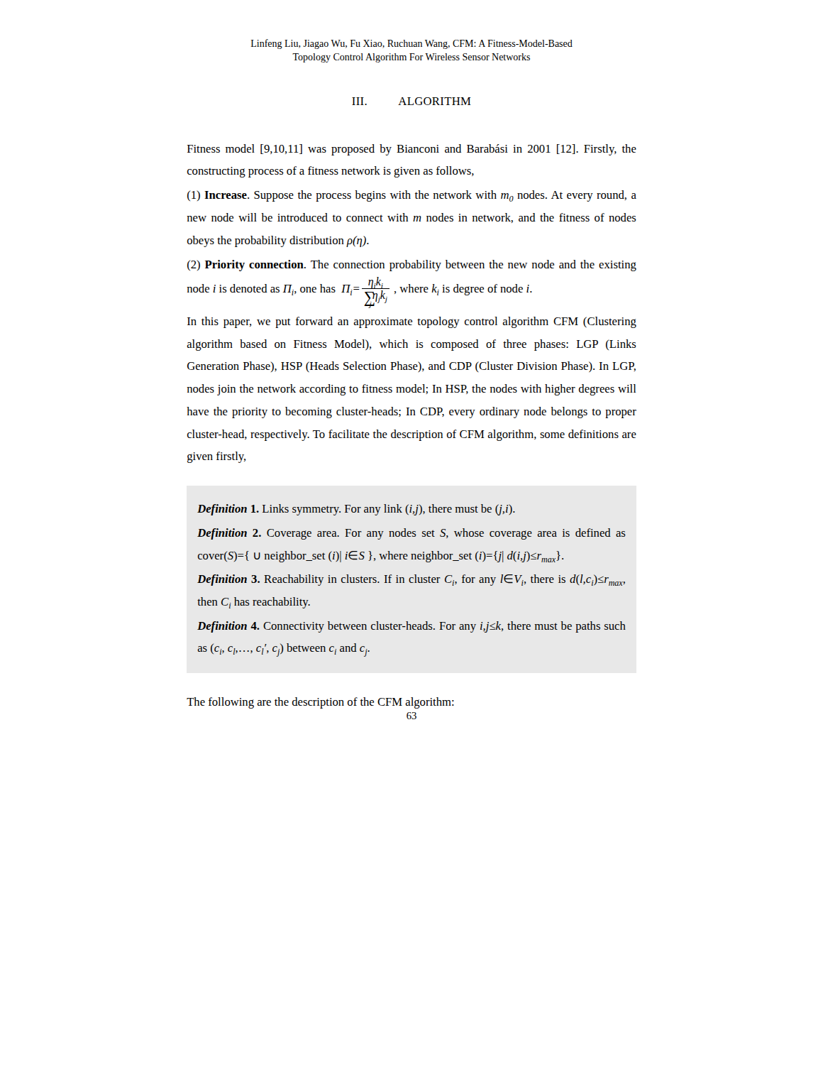Linfeng Liu, Jiagao Wu, Fu Xiao, Ruchuan Wang, CFM: A Fitness-Model-Based
Topology Control Algorithm For Wireless Sensor Networks
III. ALGORITHM
Fitness model [9,10,11] was proposed by Bianconi and Barabási in 2001 [12]. Firstly, the constructing process of a fitness network is given as follows,
(1) Increase. Suppose the process begins with the network with m0 nodes. At every round, a new node will be introduced to connect with m nodes in network, and the fitness of nodes obeys the probability distribution ρ(η).
(2) Priority connection. The connection probability between the new node and the existing node i is denoted as Πi, one has Πi=ηiki∑jηjkj , where ki is degree of node i.
In this paper, we put forward an approximate topology control algorithm CFM (Clustering algorithm based on Fitness Model), which is composed of three phases: LGP (Links Generation Phase), HSP (Heads Selection Phase), and CDP (Cluster Division Phase). In LGP, nodes join the network according to fitness model; In HSP, the nodes with higher degrees will have the priority to becoming cluster-heads; In CDP, every ordinary node belongs to proper cluster-head, respectively. To facilitate the description of CFM algorithm, some definitions are given firstly,
Definition 1. Links symmetry. For any link (i,j), there must be (j,i).
Definition 2. Coverage area. For any nodes set S, whose coverage area is defined as cover(S)={ ∪ neighbor_set (i)| i∈S }, where neighbor_set (i)={j| d(i,j)≤rmax}.
Definition 3. Reachability in clusters. If in cluster Ci, for any l∈Vi, there is d(l,ci)≤rmax, then Ci has reachability.
Definition 4. Connectivity between cluster-heads. For any i,j≤k, there must be paths such as (ci, cl,…, cl′, cj) between ci and cj.
The following are the description of the CFM algorithm:
63